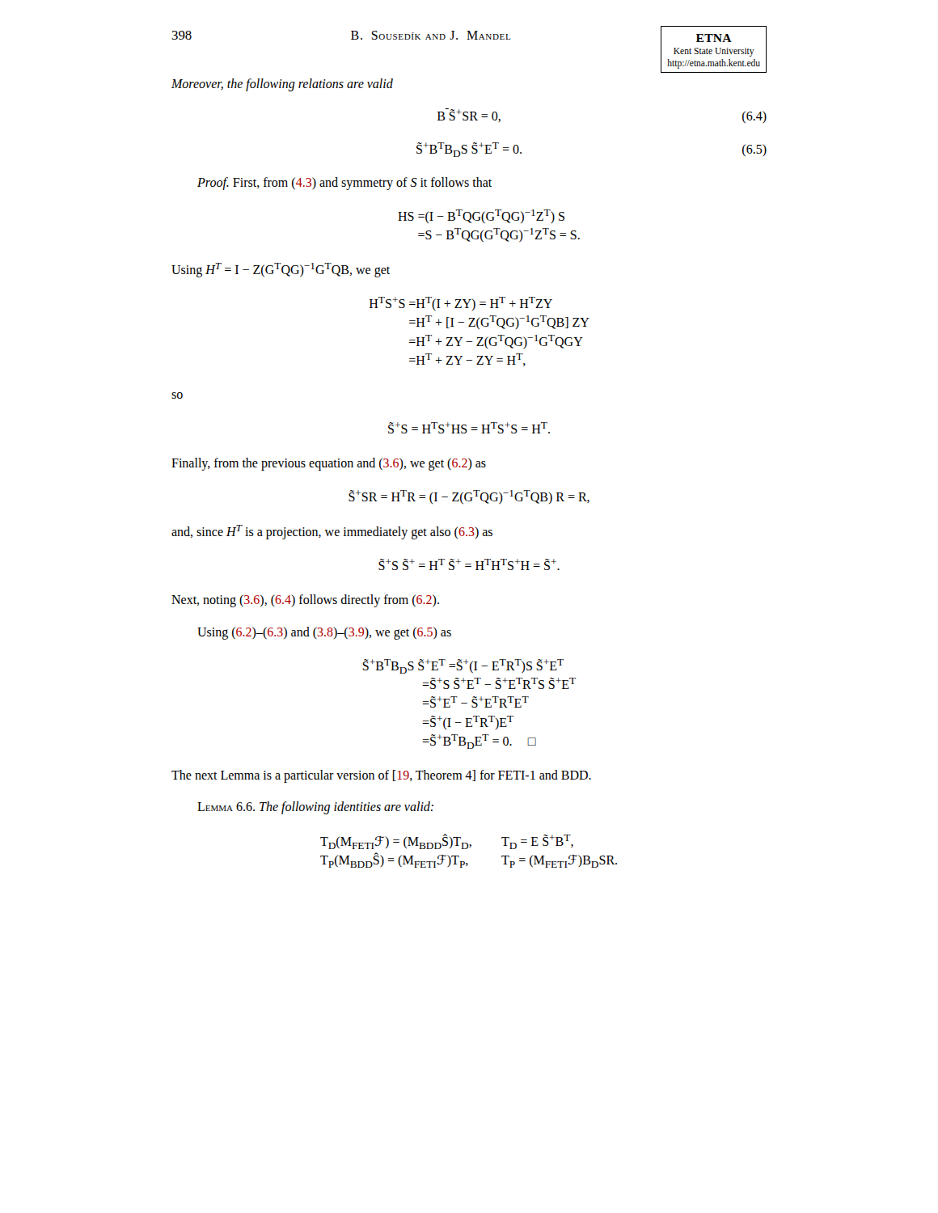ETNA
Kent State University
http://etna.math.kent.edu
398
B. Sousedík and J. Mandel
Moreover, the following relations are valid
B S̃+SR = 0, (6.4)
S̃+BTBDS S̃+ET = 0. (6.5)
Proof. First, from (4.3) and symmetry of S it follows that
HS =(I − BTQG(GTQG)−1ZT) S =S − BTQG(GTQG)−1ZTS = S.
Using HT = I − Z(GTQG)−1GTQB, we get
HTS+S =HT(I + ZY) = HT + HTZY =HT + [I − Z(GTQG)−1GTQB] ZY =HT + ZY − Z(GTQG)−1GTQGY =HT + ZY − ZY = HT,
so
S̃+S = HTS+HS = HTS+S = HT.
Finally, from the previous equation and (3.6), we get (6.2) as
S̃+SR = HTR = (I − Z(GTQG)−1GTQB) R = R,
and, since HT is a projection, we immediately get also (6.3) as
S̃+S S̃+ = HT S̃+ = HTHTS+H = S̃+.
Next, noting (3.6), (6.4) follows directly from (6.2).
Using (6.2)–(6.3) and (3.8)–(3.9), we get (6.5) as
S̃+BTBDS S̃+ET =S̃+(I − ETRT)S S̃+ET =S̃+S S̃+ET − S̃+ETRTS S̃+ET =S̃+ET − S̃+ETRTET =S̃+(I − ETRT)ET =S̃+BTBDET = 0.□
The next Lemma is a particular version of [19, Theorem 4] for FETI-1 and BDD.
Lemma 6.6. The following identities are valid:
TD(MFETIℱ) = (MBDDŜ)TD, TD = E S̃+BT, TP(MBDDŜ) = (MFETIℱ)TP, TP = (MFETIℱ)BDSR.